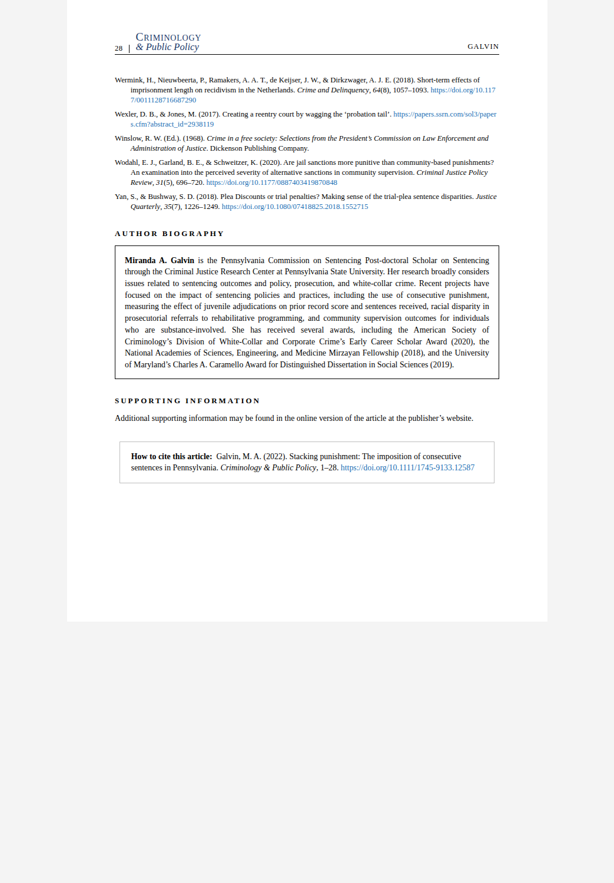28
Criminology & Public Policy
GALVIN
Wermink, H., Nieuwbeerta, P., Ramakers, A. A. T., de Keijser, J. W., & Dirkzwager, A. J. E. (2018). Short-term effects of imprisonment length on recidivism in the Netherlands. Crime and Delinquency, 64(8), 1057–1093. https://doi.org/10.1177/0011128716687290
Wexler, D. B., & Jones, M. (2017). Creating a reentry court by wagging the ‘probation tail’. https://papers.ssrn.com/sol3/papers.cfm?abstract_id=2938119
Winslow, R. W. (Ed.). (1968). Crime in a free society: Selections from the President’s Commission on Law Enforcement and Administration of Justice. Dickenson Publishing Company.
Wodahl, E. J., Garland, B. E., & Schweitzer, K. (2020). Are jail sanctions more punitive than community-based punishments? An examination into the perceived severity of alternative sanctions in community supervision. Criminal Justice Policy Review, 31(5), 696–720. https://doi.org/10.1177/0887403419870848
Yan, S., & Bushway, S. D. (2018). Plea Discounts or trial penalties? Making sense of the trial-plea sentence disparities. Justice Quarterly, 35(7), 1226–1249. https://doi.org/10.1080/07418825.2018.1552715
Author Biography
Miranda A. Galvin is the Pennsylvania Commission on Sentencing Post-doctoral Scholar on Sentencing through the Criminal Justice Research Center at Pennsylvania State University. Her research broadly considers issues related to sentencing outcomes and policy, prosecution, and white-collar crime. Recent projects have focused on the impact of sentencing policies and practices, including the use of consecutive punishment, measuring the effect of juvenile adjudications on prior record score and sentences received, racial disparity in prosecutorial referrals to rehabilitative programming, and community supervision outcomes for individuals who are substance-involved. She has received several awards, including the American Society of Criminology’s Division of White-Collar and Corporate Crime’s Early Career Scholar Award (2020), the National Academies of Sciences, Engineering, and Medicine Mirzayan Fellowship (2018), and the University of Maryland’s Charles A. Caramello Award for Distinguished Dissertation in Social Sciences (2019).
Supporting Information
Additional supporting information may be found in the online version of the article at the publisher’s website.
How to cite this article: Galvin, M. A. (2022). Stacking punishment: The imposition of consecutive sentences in Pennsylvania. Criminology & Public Policy, 1–28. https://doi.org/10.1111/1745-9133.12587